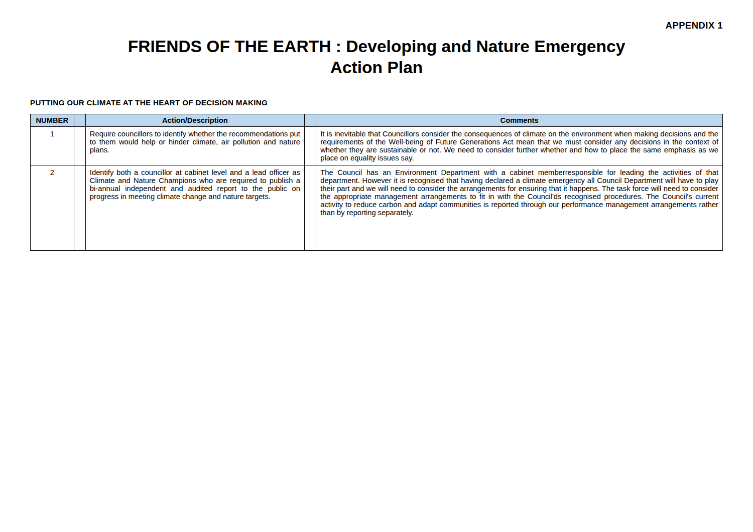APPENDIX 1
FRIENDS OF THE EARTH : Developing and Nature Emergency Action Plan
PUTTING OUR CLIMATE AT THE HEART OF DECISION MAKING
| NUMBER | | Action/Description | | Comments |
| --- | --- | --- | --- | --- |
| 1 | | Require councillors to identify whether the recommendations put to them would help or hinder climate, air pollution and nature plans. | | It is inevitable that Councillors consider the consequences of climate on the environment when making decisions and the requirements of the Well-being of Future Generations Act mean that we must consider any decisions in the context of whether they are sustainable or not. We need to consider further whether and how to place the same emphasis as we place on equality issues say. |
| 2 | | Identify both a councillor at cabinet level and a lead officer as Climate and Nature Champions who are required to publish a bi-annual independent and audited report to the public on progress in meeting climate change and nature targets. | | The Council has an Environment Department with a cabinet memberresponsible for leading the activities of that department. However it is recognised that having declared a climate emergency all Council Department will have to play their part and we will need to consider the arrangements for ensuring that it happens. The task force will need to consider the appropriate management arrangements to fit in with the Council'ds recognised procedures. The Council's current activity to reduce carbon and adapt communities is reported through our performance management arrangements rather than by reporting separately. |